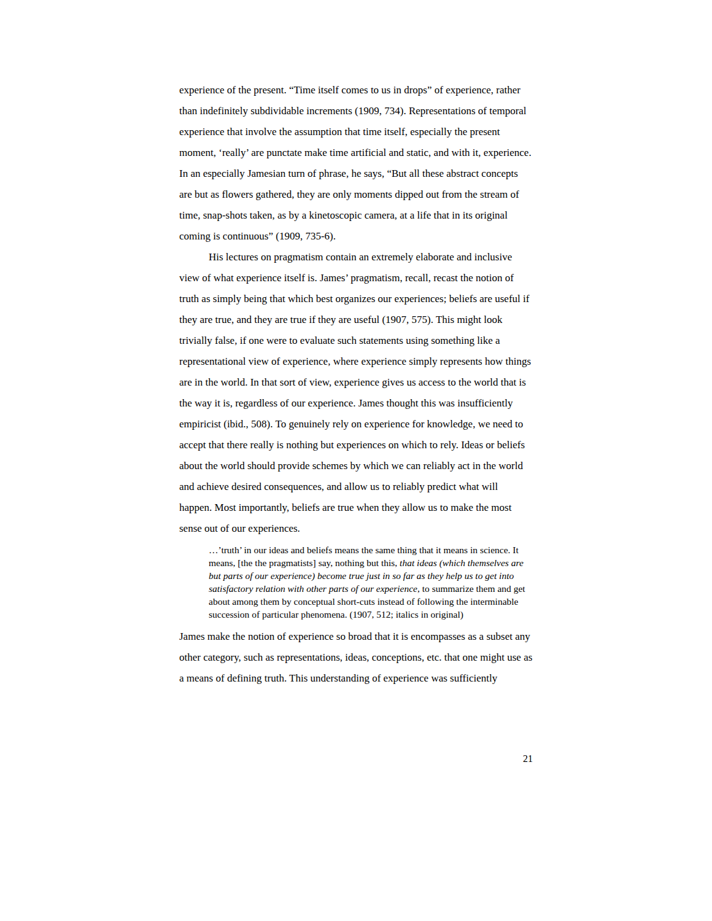experience of the present. “Time itself comes to us in drops” of experience, rather than indefinitely subdividable increments (1909, 734). Representations of temporal experience that involve the assumption that time itself, especially the present moment, ‘really’ are punctate make time artificial and static, and with it, experience. In an especially Jamesian turn of phrase, he says, “But all these abstract concepts are but as flowers gathered, they are only moments dipped out from the stream of time, snap-shots taken, as by a kinetoscopic camera, at a life that in its original coming is continuous” (1909, 735-6).
His lectures on pragmatism contain an extremely elaborate and inclusive view of what experience itself is. James’ pragmatism, recall, recast the notion of truth as simply being that which best organizes our experiences; beliefs are useful if they are true, and they are true if they are useful (1907, 575). This might look trivially false, if one were to evaluate such statements using something like a representational view of experience, where experience simply represents how things are in the world. In that sort of view, experience gives us access to the world that is the way it is, regardless of our experience. James thought this was insufficiently empiricist (ibid., 508). To genuinely rely on experience for knowledge, we need to accept that there really is nothing but experiences on which to rely. Ideas or beliefs about the world should provide schemes by which we can reliably act in the world and achieve desired consequences, and allow us to reliably predict what will happen. Most importantly, beliefs are true when they allow us to make the most sense out of our experiences.
…’truth’ in our ideas and beliefs means the same thing that it means in science. It means, [the the pragmatists] say, nothing but this, that ideas (which themselves are but parts of our experience) become true just in so far as they help us to get into satisfactory relation with other parts of our experience, to summarize them and get about among them by conceptual short-cuts instead of following the interminable succession of particular phenomena. (1907, 512; italics in original)
James make the notion of experience so broad that it is encompasses as a subset any other category, such as representations, ideas, conceptions, etc. that one might use as a means of defining truth. This understanding of experience was sufficiently
21